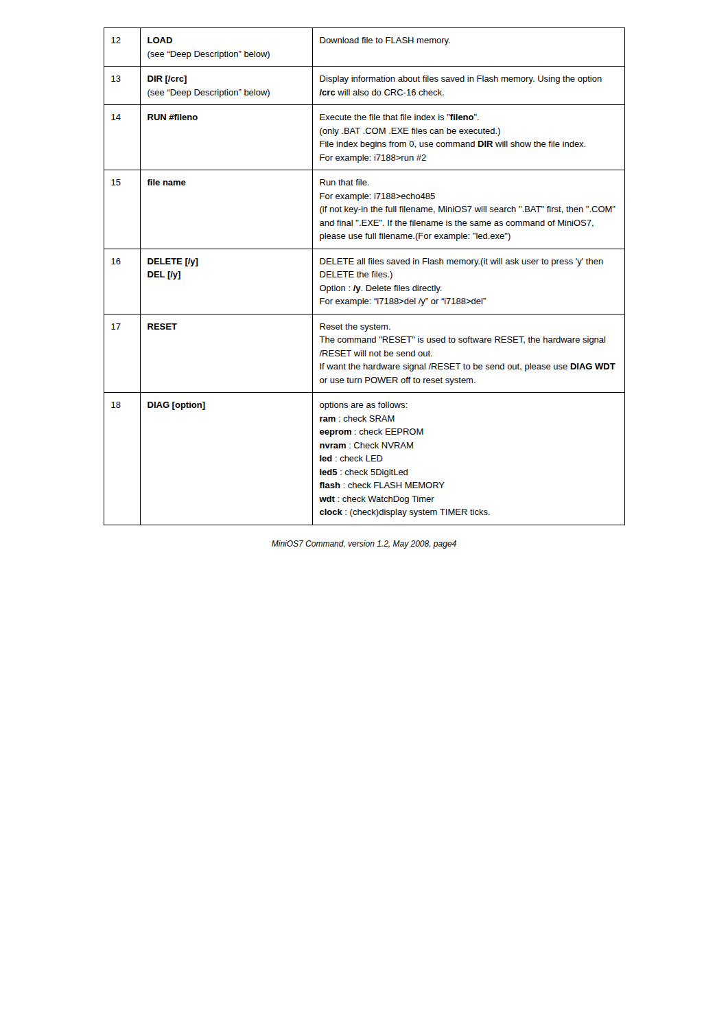| 12 | LOAD (see “Deep Description” below) | Download file to FLASH memory. |
| 13 | DIR [/crc] (see “Deep Description” below) | Display information about files saved in Flash memory. Using the option /crc will also do CRC-16 check. |
| 14 | RUN #fileno | Execute the file that file index is " fileno ". (only .BAT .COM .EXE files can be executed.) File index begins from 0, use command DIR will show the file index. For example: i7188>run #2 |
| 15 | file name | Run that file. For example: i7188>echo485 (if not key-in the full filename, MiniOS7 will search ".BAT" first, then ".COM" and final ".EXE". If the filename is the same as command of MiniOS7, please use full filename.(For example: "led.exe") |
| 16 | DELETE [/y] DEL [/y] | DELETE all files saved in Flash memory.(it will ask user to press 'y' then DELETE the files.) Option : /y . Delete files directly. For example: “i7188>del /y” or “i7188>del” |
| 17 | RESET | Reset the system. The command "RESET" is used to software RESET, the hardware signal /RESET will not be send out. If want the hardware signal /RESET to be send out, please use DIAG WDT or use turn POWER off to reset system. |
| 18 | DIAG [option] | options are as follows: ram : check SRAM eeprom : check EEPROM nvram : Check NVRAM led : check LED led5 : check 5DigitLed flash : check FLASH MEMORY wdt : check WatchDog Timer clock : (check)display system TIMER ticks. |
MiniOS7 Command, version 1.2, May 2008, page4